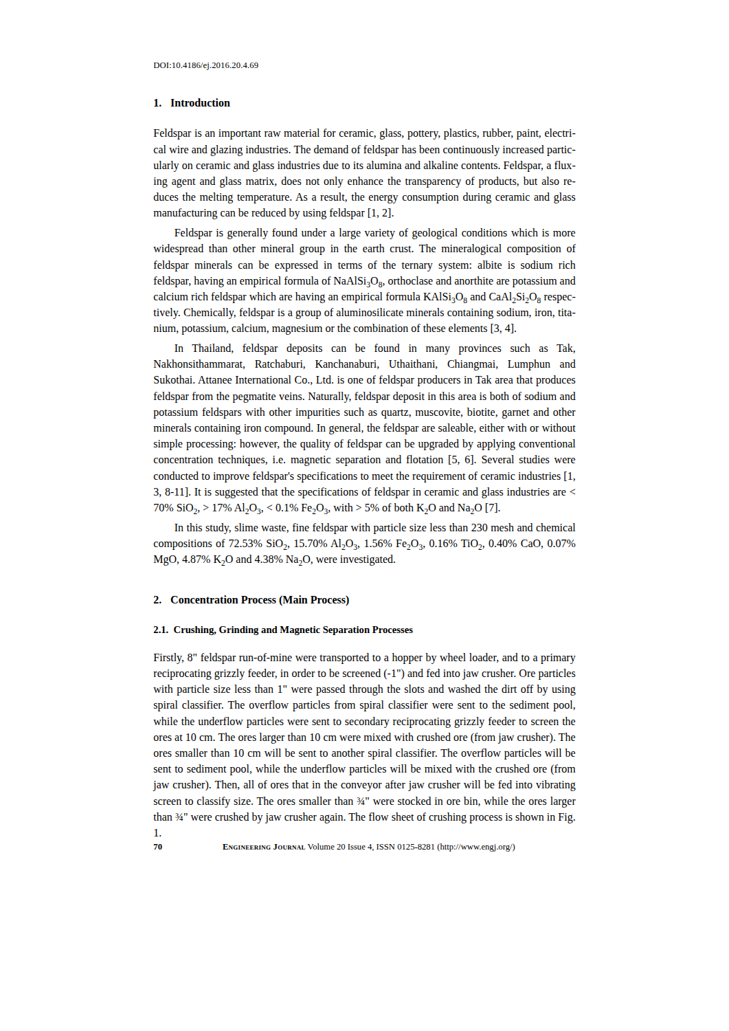DOI:10.4186/ej.2016.20.4.69
1. Introduction
Feldspar is an important raw material for ceramic, glass, pottery, plastics, rubber, paint, electrical wire and glazing industries. The demand of feldspar has been continuously increased particularly on ceramic and glass industries due to its alumina and alkaline contents. Feldspar, a fluxing agent and glass matrix, does not only enhance the transparency of products, but also reduces the melting temperature. As a result, the energy consumption during ceramic and glass manufacturing can be reduced by using feldspar [1, 2].
Feldspar is generally found under a large variety of geological conditions which is more widespread than other mineral group in the earth crust. The mineralogical composition of feldspar minerals can be expressed in terms of the ternary system: albite is sodium rich feldspar, having an empirical formula of NaAlSi3O8, orthoclase and anorthite are potassium and calcium rich feldspar which are having an empirical formula KAlSi3O8 and CaAl2Si2O8 respectively. Chemically, feldspar is a group of aluminosilicate minerals containing sodium, iron, titanium, potassium, calcium, magnesium or the combination of these elements [3, 4].
In Thailand, feldspar deposits can be found in many provinces such as Tak, Nakhonsithammarat, Ratchaburi, Kanchanaburi, Uthaithani, Chiangmai, Lumphun and Sukothai. Attanee International Co., Ltd. is one of feldspar producers in Tak area that produces feldspar from the pegmatite veins. Naturally, feldspar deposit in this area is both of sodium and potassium feldspars with other impurities such as quartz, muscovite, biotite, garnet and other minerals containing iron compound. In general, the feldspar are saleable, either with or without simple processing: however, the quality of feldspar can be upgraded by applying conventional concentration techniques, i.e. magnetic separation and flotation [5, 6]. Several studies were conducted to improve feldspar's specifications to meet the requirement of ceramic industries [1, 3, 8-11]. It is suggested that the specifications of feldspar in ceramic and glass industries are < 70% SiO2, > 17% Al2O3, < 0.1% Fe2O3, with > 5% of both K2O and Na2O [7].
In this study, slime waste, fine feldspar with particle size less than 230 mesh and chemical compositions of 72.53% SiO2, 15.70% Al2O3, 1.56% Fe2O3, 0.16% TiO2, 0.40% CaO, 0.07% MgO, 4.87% K2O and 4.38% Na2O, were investigated.
2. Concentration Process (Main Process)
2.1. Crushing, Grinding and Magnetic Separation Processes
Firstly, 8" feldspar run-of-mine were transported to a hopper by wheel loader, and to a primary reciprocating grizzly feeder, in order to be screened (-1") and fed into jaw crusher. Ore particles with particle size less than 1" were passed through the slots and washed the dirt off by using spiral classifier. The overflow particles from spiral classifier were sent to the sediment pool, while the underflow particles were sent to secondary reciprocating grizzly feeder to screen the ores at 10 cm. The ores larger than 10 cm were mixed with crushed ore (from jaw crusher). The ores smaller than 10 cm will be sent to another spiral classifier. The overflow particles will be sent to sediment pool, while the underflow particles will be mixed with the crushed ore (from jaw crusher). Then, all of ores that in the conveyor after jaw crusher will be fed into vibrating screen to classify size. The ores smaller than ¾" were stocked in ore bin, while the ores larger than ¾" were crushed by jaw crusher again. The flow sheet of crushing process is shown in Fig. 1.
70
Engineering Journal Volume 20 Issue 4, ISSN 0125-8281 (http://www.engj.org/)